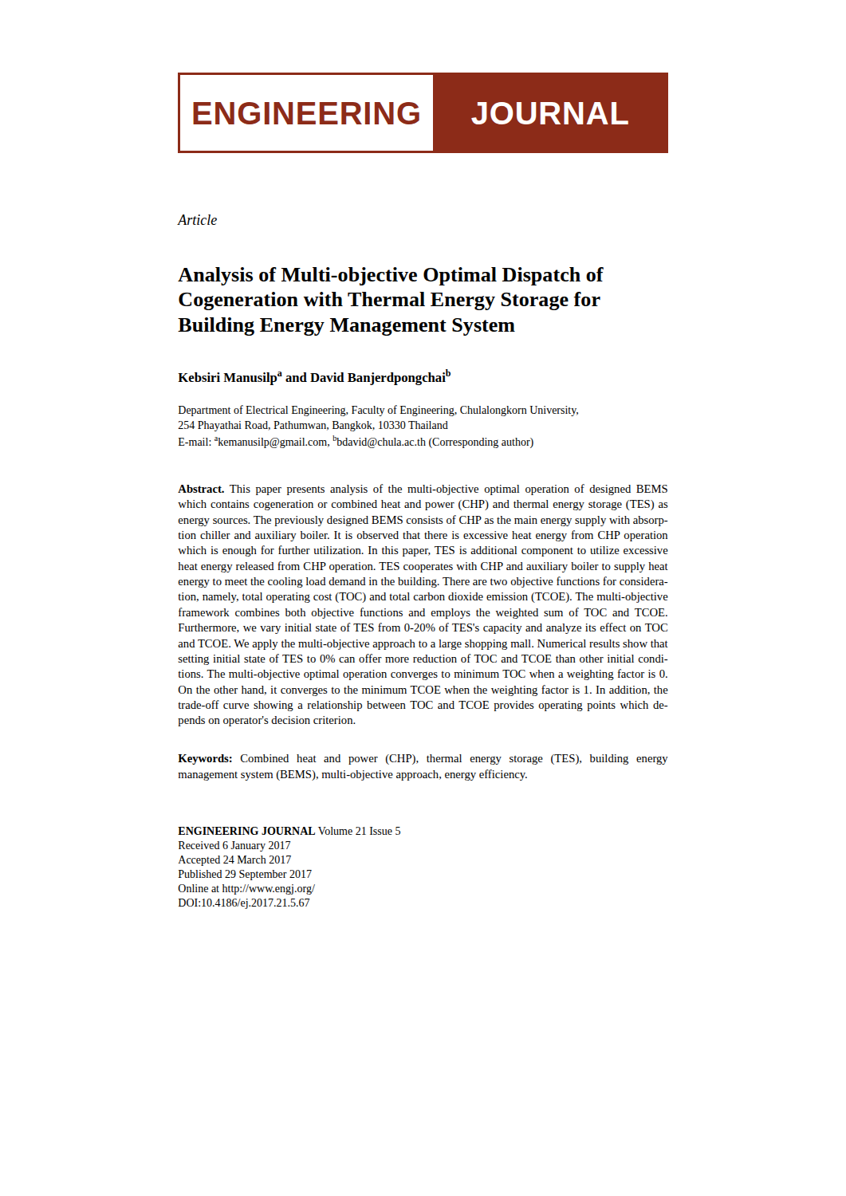Engineering
Journal
Article
Analysis of Multi-objective Optimal Dispatch of Cogeneration with Thermal Energy Storage for Building Energy Management System
Kebsiri Manusilpa and David Banjerdpongchaib
Department of Electrical Engineering, Faculty of Engineering, Chulalongkorn University,
254 Phayathai Road, Pathumwan, Bangkok, 10330 Thailand
E-mail: akemanusilp@gmail.com, bbdavid@chula.ac.th (Corresponding author)
Abstract. This paper presents analysis of the multi-objective optimal operation of designed BEMS which contains cogeneration or combined heat and power (CHP) and thermal energy storage (TES) as energy sources. The previously designed BEMS consists of CHP as the main energy supply with absorption chiller and auxiliary boiler. It is observed that there is excessive heat energy from CHP operation which is enough for further utilization. In this paper, TES is additional component to utilize excessive heat energy released from CHP operation. TES cooperates with CHP and auxiliary boiler to supply heat energy to meet the cooling load demand in the building. There are two objective functions for consideration, namely, total operating cost (TOC) and total carbon dioxide emission (TCOE). The multi-objective framework combines both objective functions and employs the weighted sum of TOC and TCOE. Furthermore, we vary initial state of TES from 0-20% of TES's capacity and analyze its effect on TOC and TCOE. We apply the multi-objective approach to a large shopping mall. Numerical results show that setting initial state of TES to 0% can offer more reduction of TOC and TCOE than other initial conditions. The multi-objective optimal operation converges to minimum TOC when a weighting factor is 0. On the other hand, it converges to the minimum TCOE when the weighting factor is 1. In addition, the trade-off curve showing a relationship between TOC and TCOE provides operating points which depends on operator's decision criterion.
Keywords: Combined heat and power (CHP), thermal energy storage (TES), building energy management system (BEMS), multi-objective approach, energy efficiency.
ENGINEERING JOURNAL Volume 21 Issue 5
Received 6 January 2017
Accepted 24 March 2017
Published 29 September 2017
Online at http://www.engj.org/
DOI:10.4186/ej.2017.21.5.67